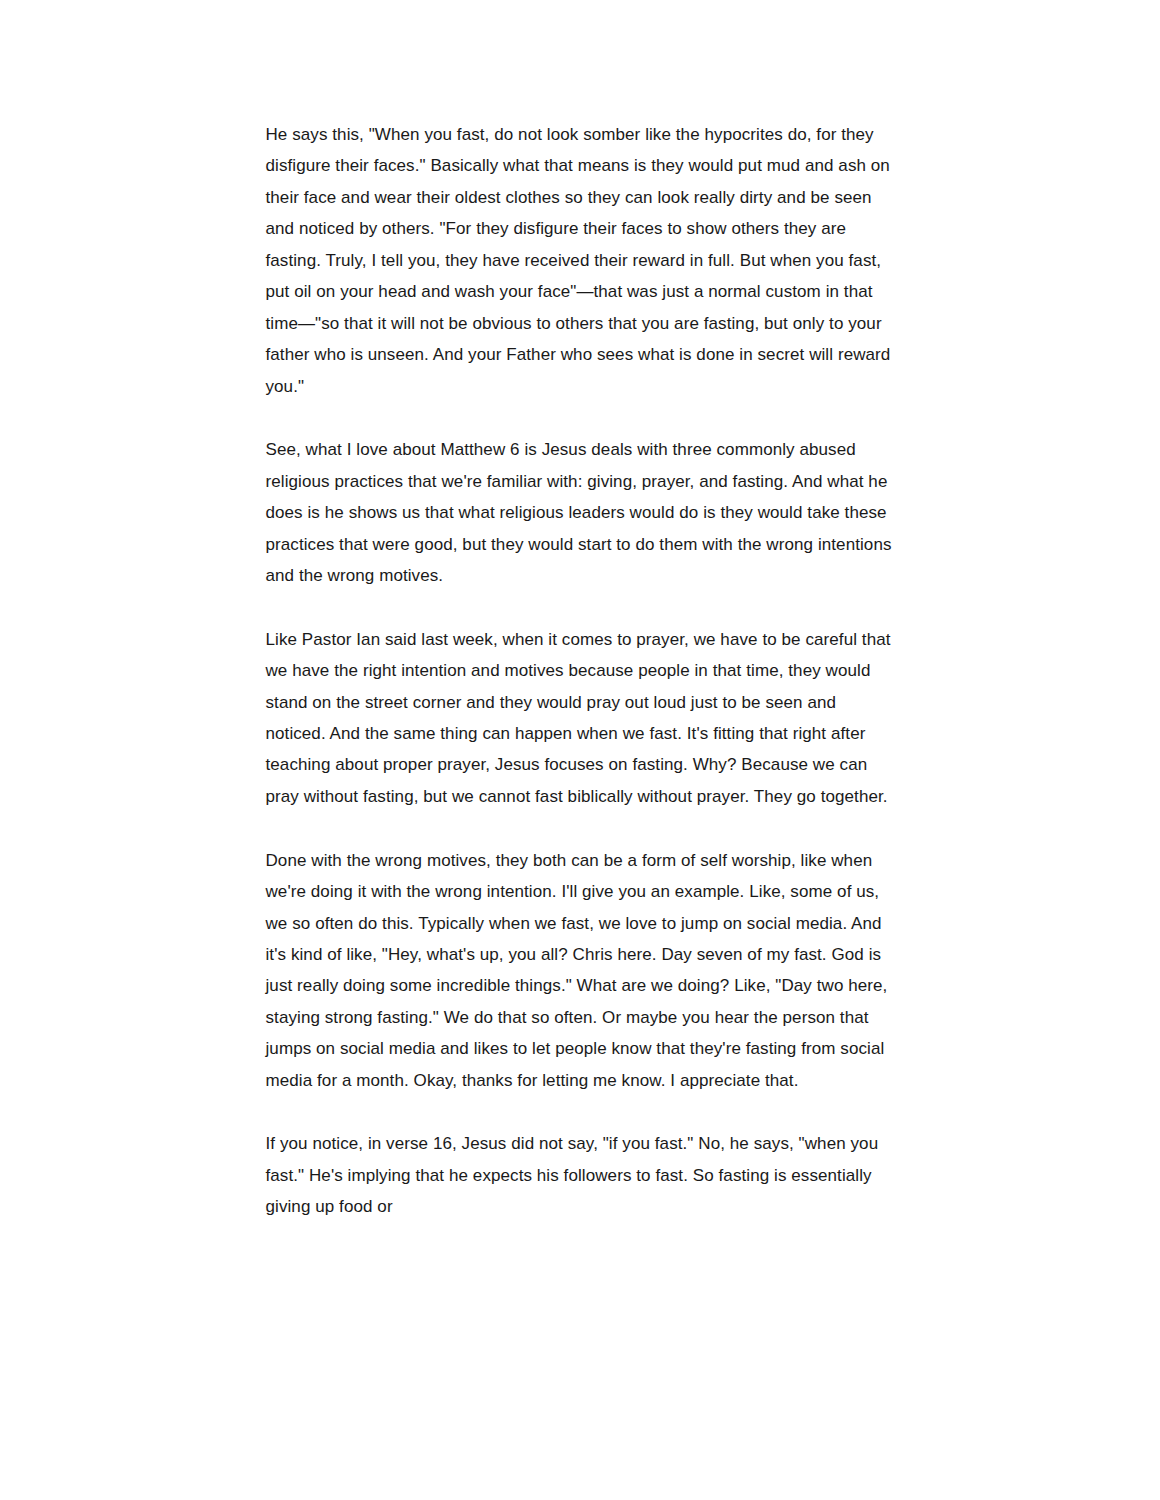He says this, "When you fast, do not look somber like the hypocrites do, for they disfigure their faces." Basically what that means is they would put mud and ash on their face and wear their oldest clothes so they can look really dirty and be seen and noticed by others. "For they disfigure their faces to show others they are fasting. Truly, I tell you, they have received their reward in full. But when you fast, put oil on your head and wash your face"—that was just a normal custom in that time—"so that it will not be obvious to others that you are fasting, but only to your father who is unseen. And your Father who sees what is done in secret will reward you."
See, what I love about Matthew 6 is Jesus deals with three commonly abused religious practices that we're familiar with: giving, prayer, and fasting. And what he does is he shows us that what religious leaders would do is they would take these practices that were good, but they would start to do them with the wrong intentions and the wrong motives.
Like Pastor Ian said last week, when it comes to prayer, we have to be careful that we have the right intention and motives because people in that time, they would stand on the street corner and they would pray out loud just to be seen and noticed. And the same thing can happen when we fast. It's fitting that right after teaching about proper prayer, Jesus focuses on fasting. Why? Because we can pray without fasting, but we cannot fast biblically without prayer. They go together.
Done with the wrong motives, they both can be a form of self worship, like when we're doing it with the wrong intention. I'll give you an example. Like, some of us, we so often do this. Typically when we fast, we love to jump on social media. And it's kind of like, "Hey, what's up, you all? Chris here. Day seven of my fast. God is just really doing some incredible things." What are we doing? Like, "Day two here, staying strong fasting." We do that so often. Or maybe you hear the person that jumps on social media and likes to let people know that they're fasting from social media for a month. Okay, thanks for letting me know. I appreciate that.
If you notice, in verse 16, Jesus did not say, "if you fast." No, he says, "when you fast." He's implying that he expects his followers to fast. So fasting is essentially giving up food or